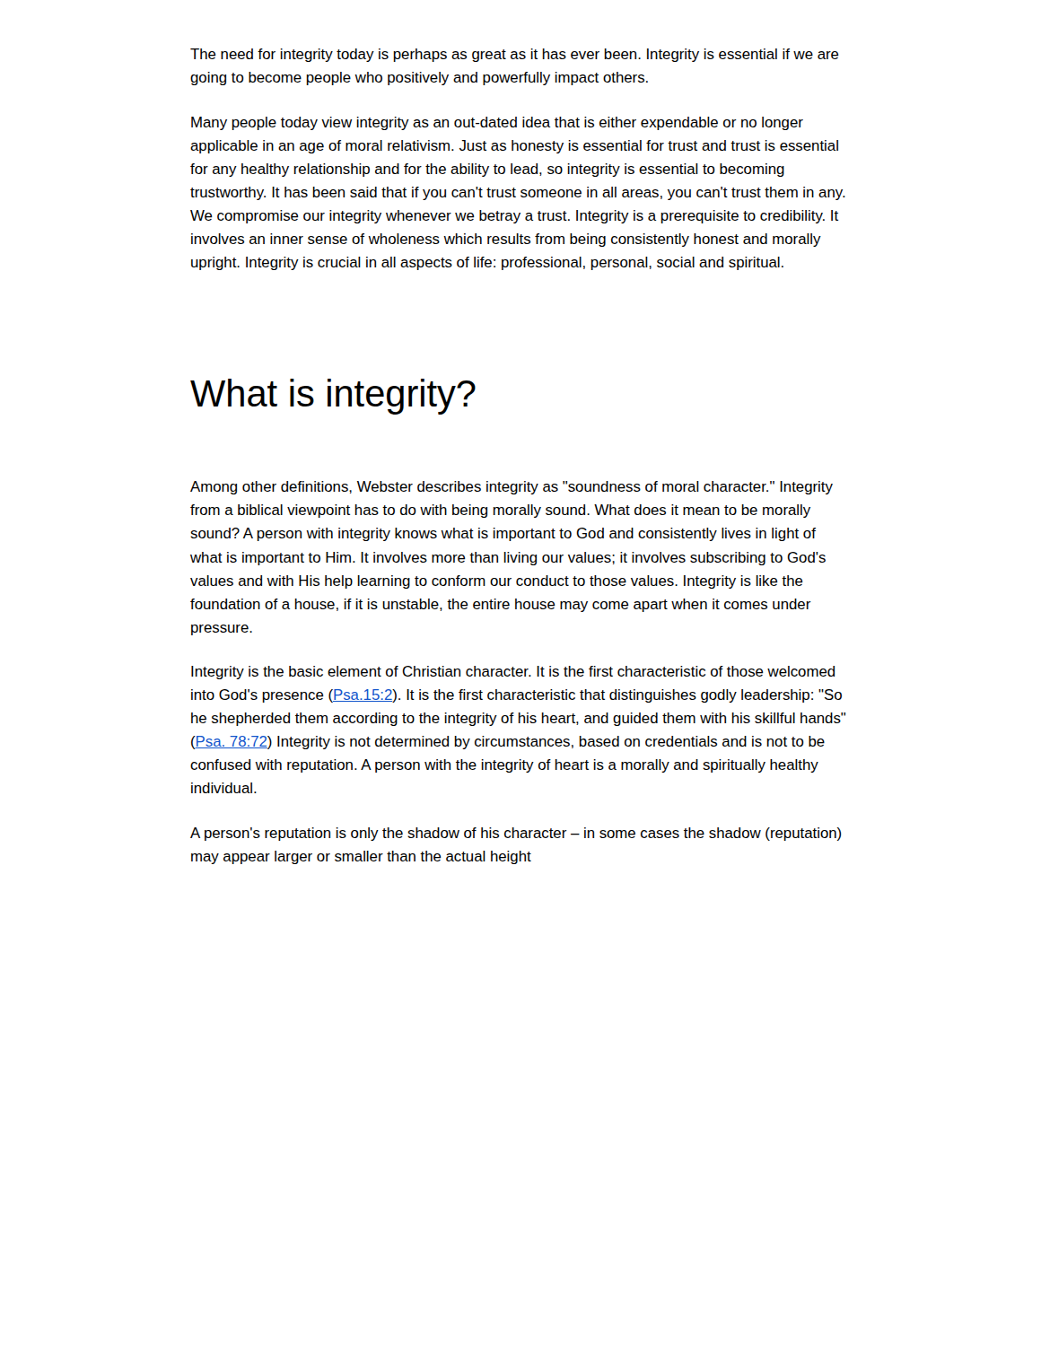The need for integrity today is perhaps as great as it has ever been. Integrity is essential if we are going to become people who positively and powerfully impact others.
Many people today view integrity as an out-dated idea that is either expendable or no longer applicable in an age of moral relativism. Just as honesty is essential for trust and trust is essential for any healthy relationship and for the ability to lead, so integrity is essential to becoming trustworthy. It has been said that if you can't trust someone in all areas, you can't trust them in any. We compromise our integrity whenever we betray a trust. Integrity is a prerequisite to credibility. It involves an inner sense of wholeness which results from being consistently honest and morally upright. Integrity is crucial in all aspects of life: professional, personal, social and spiritual.
What is integrity?
Among other definitions, Webster describes integrity as "soundness of moral character." Integrity from a biblical viewpoint has to do with being morally sound. What does it mean to be morally sound? A person with integrity knows what is important to God and consistently lives in light of what is important to Him. It involves more than living our values; it involves subscribing to God's values and with His help learning to conform our conduct to those values. Integrity is like the foundation of a house, if it is unstable, the entire house may come apart when it comes under pressure.
Integrity is the basic element of Christian character. It is the first characteristic of those welcomed into God's presence (Psa.15:2). It is the first characteristic that distinguishes godly leadership: "So he shepherded them according to the integrity of his heart, and guided them with his skillful hands" (Psa. 78:72) Integrity is not determined by circumstances, based on credentials and is not to be confused with reputation. A person with the integrity of heart is a morally and spiritually healthy individual.
A person's reputation is only the shadow of his character – in some cases the shadow (reputation) may appear larger or smaller than the actual height